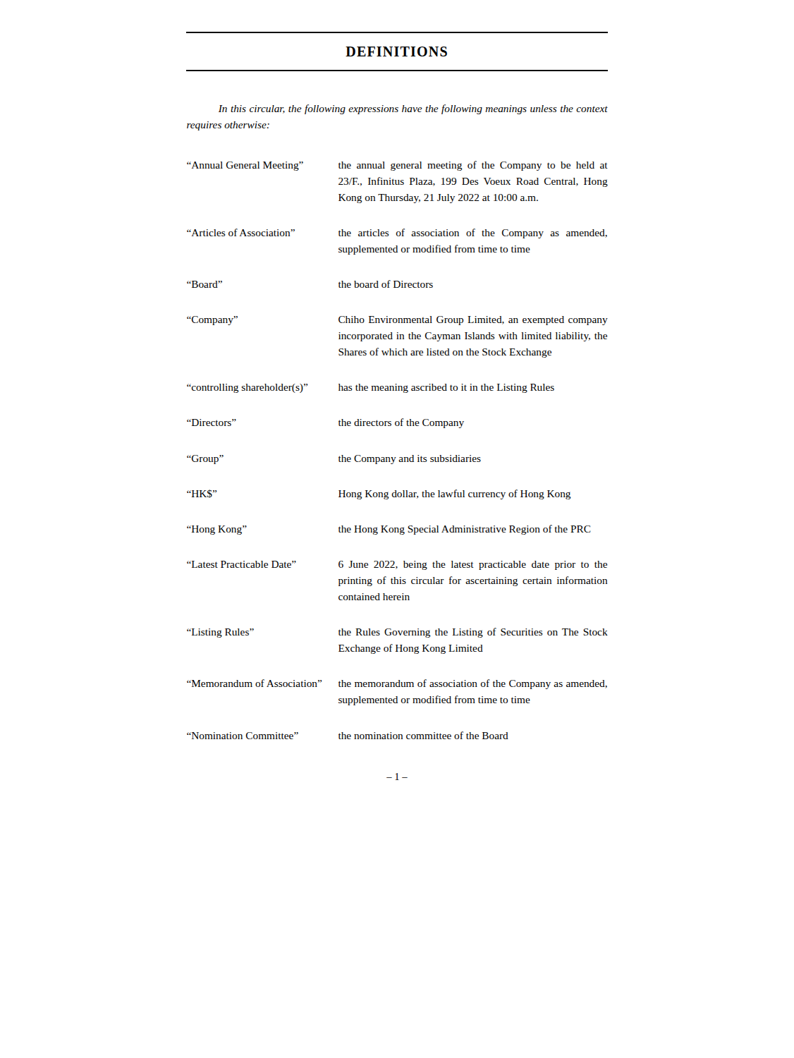DEFINITIONS
In this circular, the following expressions have the following meanings unless the context requires otherwise:
| “Annual General Meeting” | the annual general meeting of the Company to be held at 23/F., Infinitus Plaza, 199 Des Voeux Road Central, Hong Kong on Thursday, 21 July 2022 at 10:00 a.m. |
| “Articles of Association” | the articles of association of the Company as amended, supplemented or modified from time to time |
| “Board” | the board of Directors |
| “Company” | Chiho Environmental Group Limited, an exempted company incorporated in the Cayman Islands with limited liability, the Shares of which are listed on the Stock Exchange |
| “controlling shareholder(s)” | has the meaning ascribed to it in the Listing Rules |
| “Directors” | the directors of the Company |
| “Group” | the Company and its subsidiaries |
| “HK$” | Hong Kong dollar, the lawful currency of Hong Kong |
| “Hong Kong” | the Hong Kong Special Administrative Region of the PRC |
| “Latest Practicable Date” | 6 June 2022, being the latest practicable date prior to the printing of this circular for ascertaining certain information contained herein |
| “Listing Rules” | the Rules Governing the Listing of Securities on The Stock Exchange of Hong Kong Limited |
| “Memorandum of Association” | the memorandum of association of the Company as amended, supplemented or modified from time to time |
| “Nomination Committee” | the nomination committee of the Board |
– 1 –